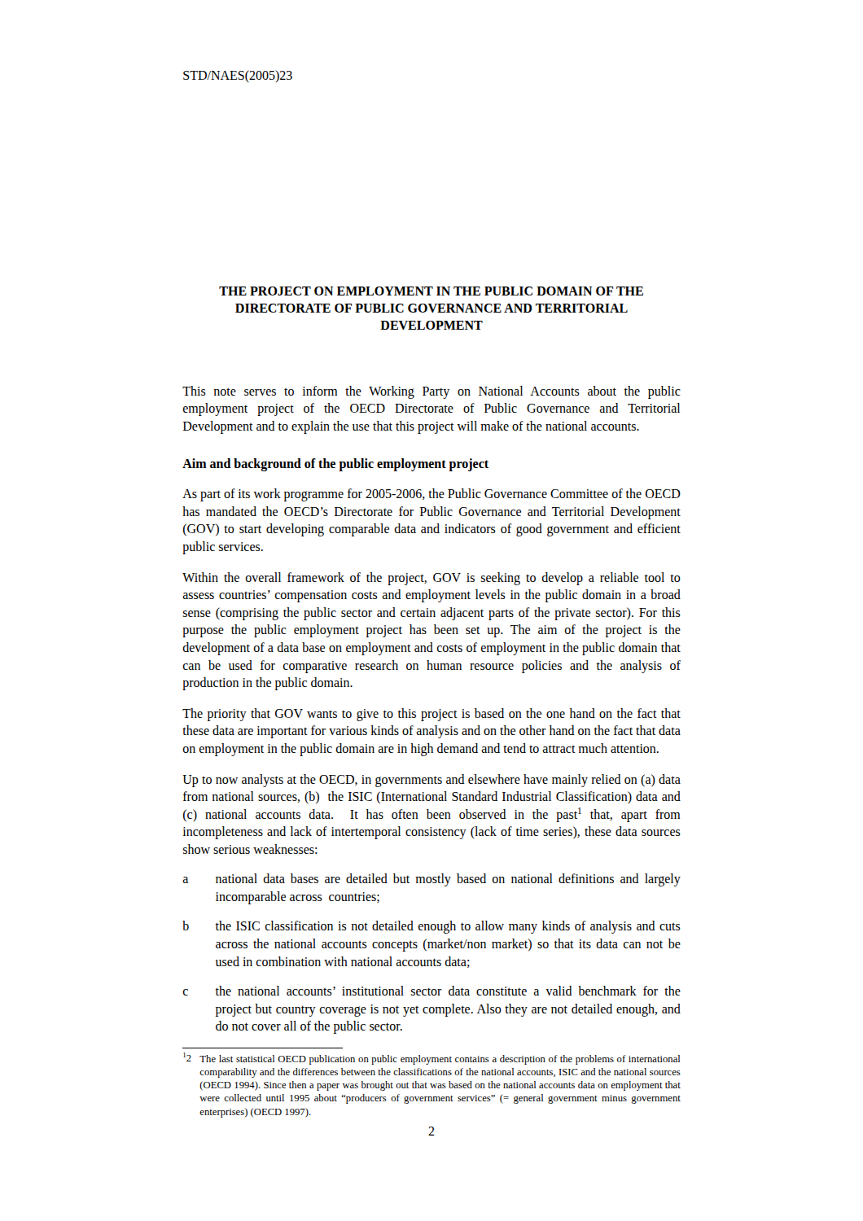STD/NAES(2005)23
THE PROJECT ON EMPLOYMENT IN THE PUBLIC DOMAIN OF THE DIRECTORATE OF PUBLIC GOVERNANCE AND TERRITORIAL DEVELOPMENT
This note serves to inform the Working Party on National Accounts about the public employment project of the OECD Directorate of Public Governance and Territorial Development and to explain the use that this project will make of the national accounts.
Aim and background of the public employment project
As part of its work programme for 2005-2006, the Public Governance Committee of the OECD has mandated the OECD’s Directorate for Public Governance and Territorial Development (GOV) to start developing comparable data and indicators of good government and efficient public services.
Within the overall framework of the project, GOV is seeking to develop a reliable tool to assess countries’ compensation costs and employment levels in the public domain in a broad sense (comprising the public sector and certain adjacent parts of the private sector). For this purpose the public employment project has been set up. The aim of the project is the development of a data base on employment and costs of employment in the public domain that can be used for comparative research on human resource policies and the analysis of production in the public domain.
The priority that GOV wants to give to this project is based on the one hand on the fact that these data are important for various kinds of analysis and on the other hand on the fact that data on employment in the public domain are in high demand and tend to attract much attention.
Up to now analysts at the OECD, in governments and elsewhere have mainly relied on (a) data from national sources, (b) the ISIC (International Standard Industrial Classification) data and (c) national accounts data. It has often been observed in the past1 that, apart from incompleteness and lack of intertemporal consistency (lack of time series), these data sources show serious weaknesses:
anational data bases are detailed but mostly based on national definitions and largely incomparable across countries;
bthe ISIC classification is not detailed enough to allow many kinds of analysis and cuts across the national accounts concepts (market/non market) so that its data can not be used in combination with national accounts data;
cthe national accounts’ institutional sector data constitute a valid benchmark for the project but country coverage is not yet complete. Also they are not detailed enough, and do not cover all of the public sector.
12 The last statistical OECD publication on public employment contains a description of the problems of international comparability and the differences between the classifications of the national accounts, ISIC and the national sources (OECD 1994). Since then a paper was brought out that was based on the national accounts data on employment that were collected until 1995 about “producers of government services” (= general government minus government enterprises) (OECD 1997).
2